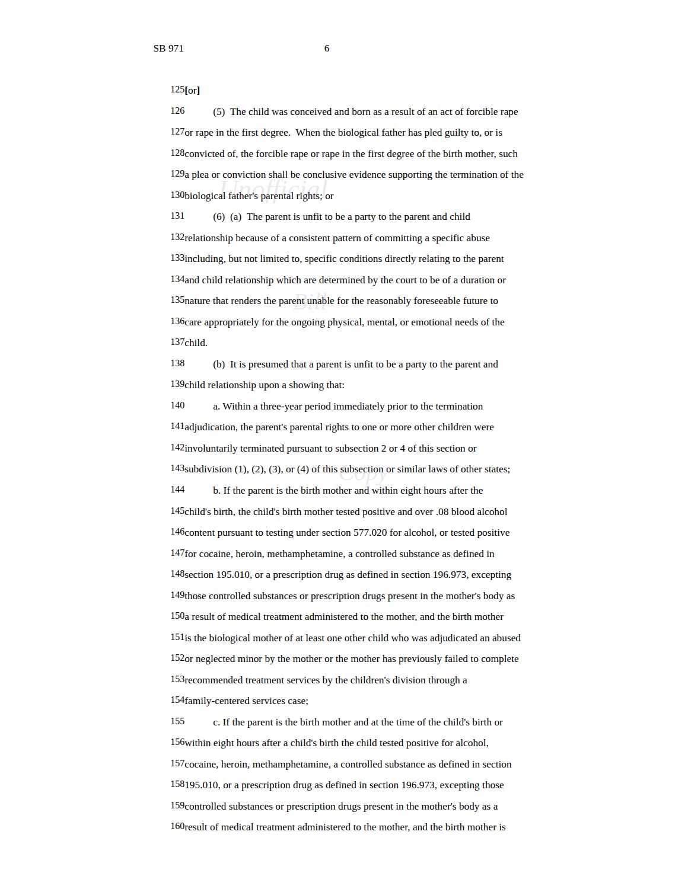SB 971
6
Unofficial
Bill
Copy
| 125 | [ or ] |
| 126 | (5) The child was conceived and born as a result of an act of forcible rape |
| 127 | or rape in the first degree. When the biological father has pled guilty to, or is |
| 128 | convicted of, the forcible rape or rape in the first degree of the birth mother, such |
| 129 | a plea or conviction shall be conclusive evidence supporting the termination of the |
| 130 | biological father's parental rights; or |
| 131 | (6) (a) The parent is unfit to be a party to the parent and child |
| 132 | relationship because of a consistent pattern of committing a specific abuse |
| 133 | including, but not limited to, specific conditions directly relating to the parent |
| 134 | and child relationship which are determined by the court to be of a duration or |
| 135 | nature that renders the parent unable for the reasonably foreseeable future to |
| 136 | care appropriately for the ongoing physical, mental, or emotional needs of the |
| 137 | child. |
| 138 | (b) It is presumed that a parent is unfit to be a party to the parent and |
| 139 | child relationship upon a showing that: |
| 140 | a. Within a three-year period immediately prior to the termination |
| 141 | adjudication, the parent's parental rights to one or more other children were |
| 142 | involuntarily terminated pursuant to subsection 2 or 4 of this section or |
| 143 | subdivision (1), (2), (3), or (4) of this subsection or similar laws of other states; |
| 144 | b. If the parent is the birth mother and within eight hours after the |
| 145 | child's birth, the child's birth mother tested positive and over .08 blood alcohol |
| 146 | content pursuant to testing under section 577.020 for alcohol, or tested positive |
| 147 | for cocaine, heroin, methamphetamine, a controlled substance as defined in |
| 148 | section 195.010, or a prescription drug as defined in section 196.973, excepting |
| 149 | those controlled substances or prescription drugs present in the mother's body as |
| 150 | a result of medical treatment administered to the mother, and the birth mother |
| 151 | is the biological mother of at least one other child who was adjudicated an abused |
| 152 | or neglected minor by the mother or the mother has previously failed to complete |
| 153 | recommended treatment services by the children's division through a |
| 154 | family-centered services case; |
| 155 | c. If the parent is the birth mother and at the time of the child's birth or |
| 156 | within eight hours after a child's birth the child tested positive for alcohol, |
| 157 | cocaine, heroin, methamphetamine, a controlled substance as defined in section |
| 158 | 195.010, or a prescription drug as defined in section 196.973, excepting those |
| 159 | controlled substances or prescription drugs present in the mother's body as a |
| 160 | result of medical treatment administered to the mother, and the birth mother is |